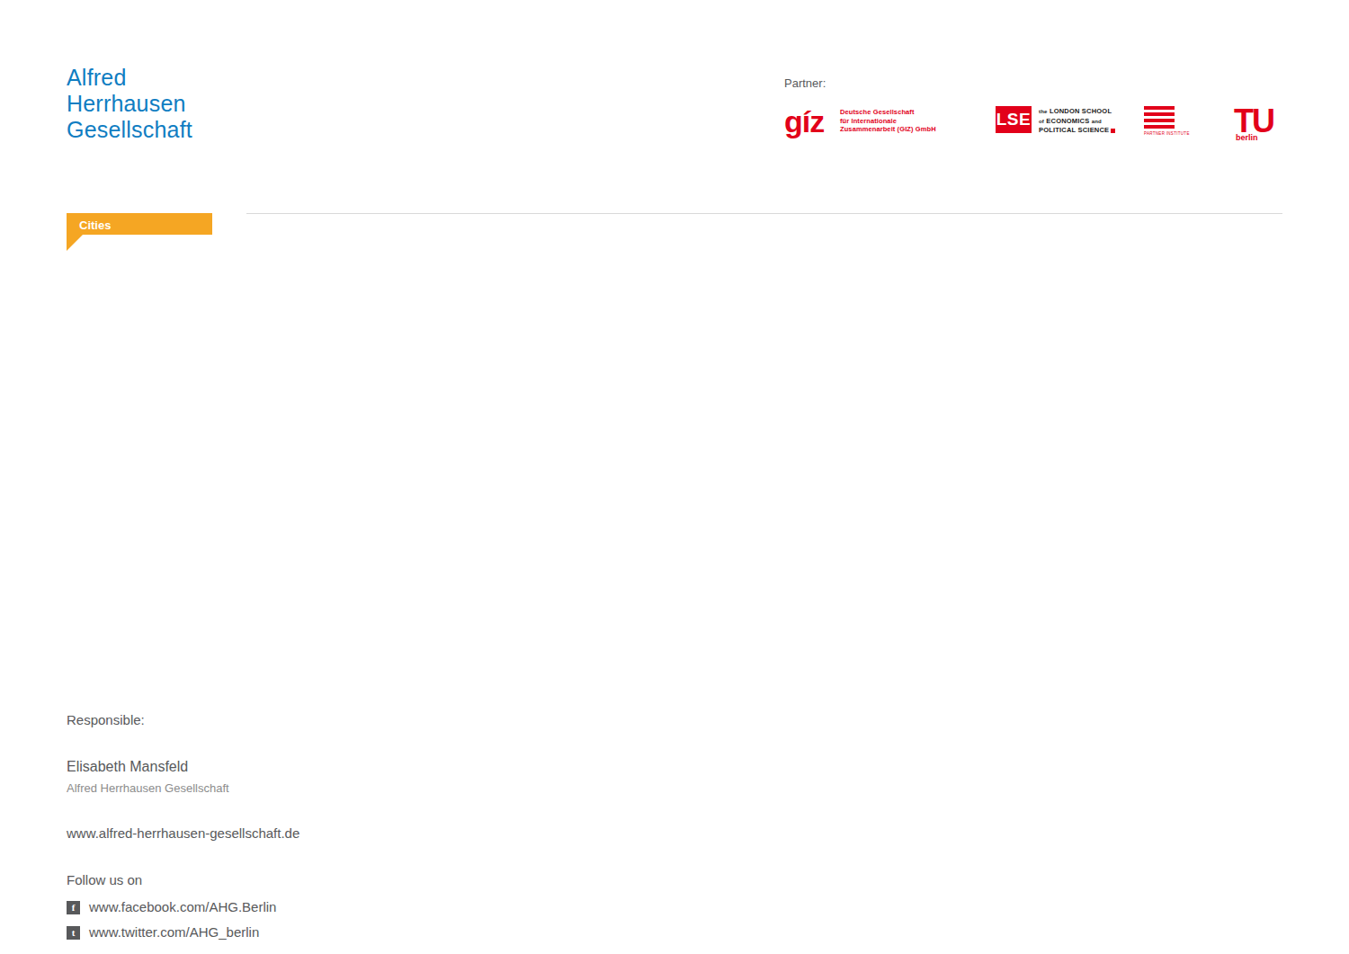Alfred
Herrhausen
Gesellschaft
Partner:
gíz
Deutsche Gesellschaft
für Internationale
Zusammenarbeit (GIZ) GmbH
LSE
the LONDON SCHOOL
of ECONOMICS and
POLITICAL SCIENCE
PARTNER INSTITUTE
TU
berlin
Cities
Responsible:
Elisabeth Mansfeld
Alfred Herrhausen Gesellschaft
www.alfred-herrhausen-gesellschaft.de
Follow us on
f
www.facebook.com/AHG.Berlin
t
www.twitter.com/AHG_berlin